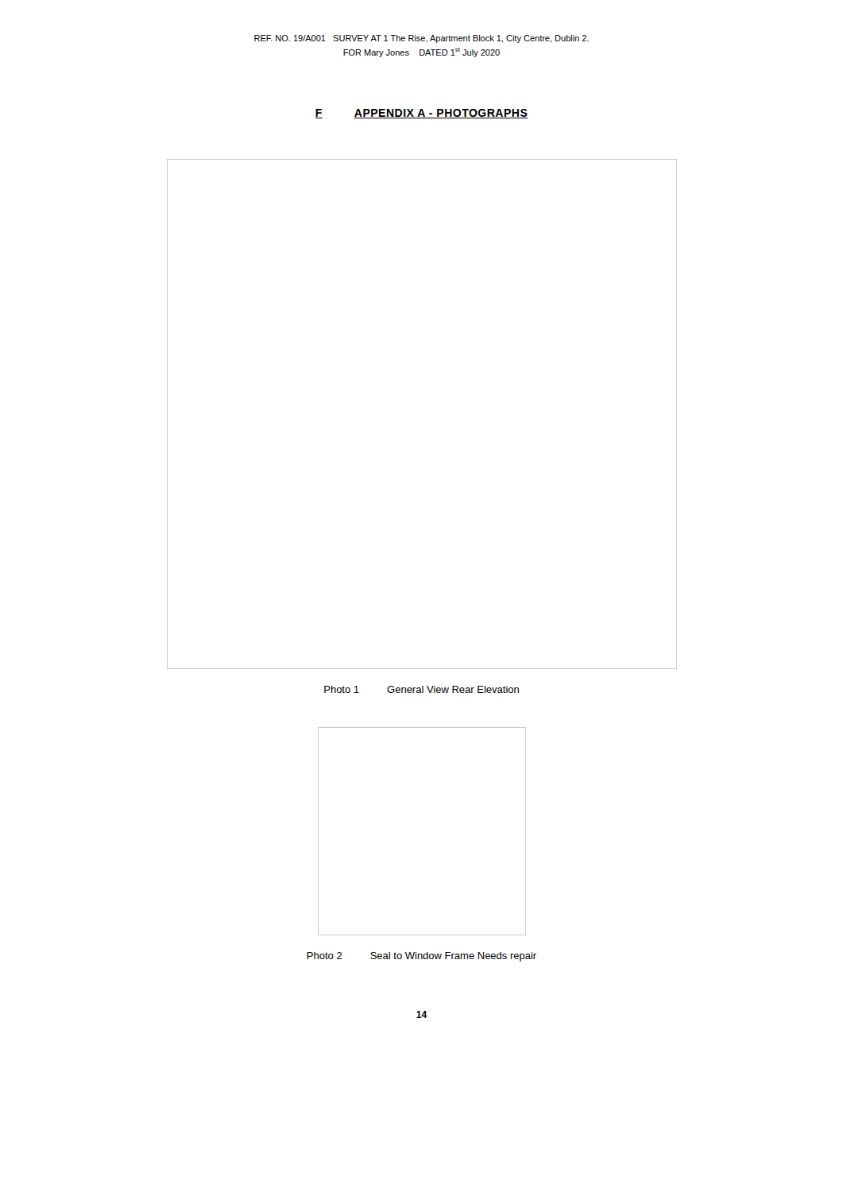REF. NO. 19/A001 SURVEY AT 1 The Rise, Apartment Block 1, City Centre, Dublin 2.
FOR Mary Jones DATED 1st July 2020
FAPPENDIX A - PHOTOGRAPHS
Photo 1 General View Rear Elevation
Photo 2 Seal to Window Frame Needs repair
14